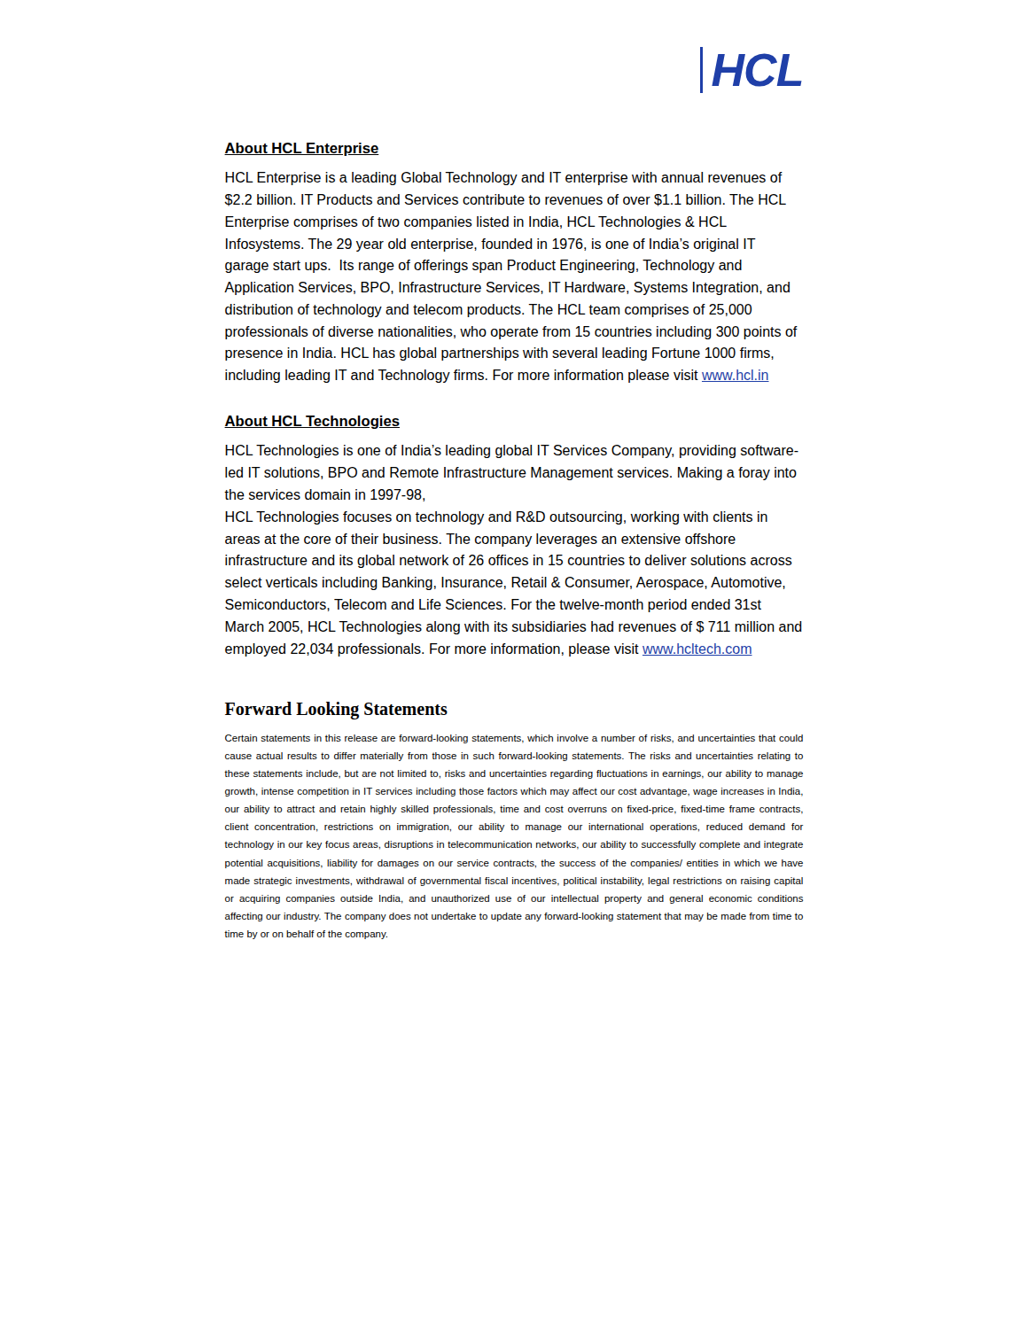HCL
About HCL Enterprise
HCL Enterprise is a leading Global Technology and IT enterprise with annual revenues of $2.2 billion. IT Products and Services contribute to revenues of over $1.1 billion. The HCL Enterprise comprises of two companies listed in India, HCL Technologies & HCL Infosystems. The 29 year old enterprise, founded in 1976, is one of India’s original IT garage start ups. Its range of offerings span Product Engineering, Technology and Application Services, BPO, Infrastructure Services, IT Hardware, Systems Integration, and distribution of technology and telecom products. The HCL team comprises of 25,000 professionals of diverse nationalities, who operate from 15 countries including 300 points of presence in India. HCL has global partnerships with several leading Fortune 1000 firms, including leading IT and Technology firms. For more information please visit www.hcl.in
About HCL Technologies
HCL Technologies is one of India’s leading global IT Services Company, providing software- led IT solutions, BPO and Remote Infrastructure Management services. Making a foray into the services domain in 1997-98,
HCL Technologies focuses on technology and R&D outsourcing, working with clients in areas at the core of their business. The company leverages an extensive offshore infrastructure and its global network of 26 offices in 15 countries to deliver solutions across select verticals including Banking, Insurance, Retail & Consumer, Aerospace, Automotive, Semiconductors, Telecom and Life Sciences. For the twelve-month period ended 31st March 2005, HCL Technologies along with its subsidiaries had revenues of $ 711 million and employed 22,034 professionals. For more information, please visit www.hcltech.com
Forward Looking Statements
Certain statements in this release are forward-looking statements, which involve a number of risks, and uncertainties that could cause actual results to differ materially from those in such forward-looking statements. The risks and uncertainties relating to these statements include, but are not limited to, risks and uncertainties regarding fluctuations in earnings, our ability to manage growth, intense competition in IT services including those factors which may affect our cost advantage, wage increases in India, our ability to attract and retain highly skilled professionals, time and cost overruns on fixed-price, fixed-time frame contracts, client concentration, restrictions on immigration, our ability to manage our international operations, reduced demand for technology in our key focus areas, disruptions in telecommunication networks, our ability to successfully complete and integrate potential acquisitions, liability for damages on our service contracts, the success of the companies/ entities in which we have made strategic investments, withdrawal of governmental fiscal incentives, political instability, legal restrictions on raising capital or acquiring companies outside India, and unauthorized use of our intellectual property and general economic conditions affecting our industry. The company does not undertake to update any forward-looking statement that may be made from time to time by or on behalf of the company.